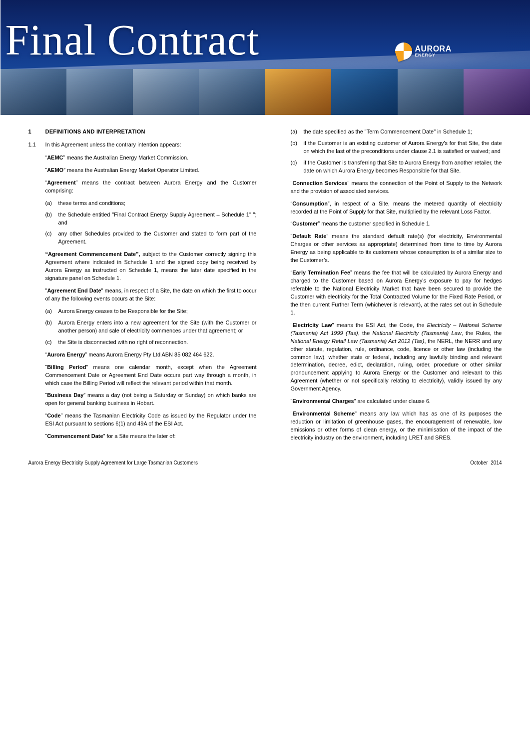Final Contract
AURORA ENERGY
1 DEFINITIONS AND INTERPRETATION
1.1 In this Agreement unless the contrary intention appears:
“AEMC” means the Australian Energy Market Commission.
“AEMO” means the Australian Energy Market Operator Limited.
“Agreement” means the contract between Aurora Energy and the Customer comprising:
(a) these terms and conditions;
(b) the Schedule entitled "Final Contract Energy Supply Agreement – Schedule 1" "; and
(c) any other Schedules provided to the Customer and stated to form part of the Agreement.
“Agreement Commencement Date”, subject to the Customer correctly signing this Agreement where indicated in Schedule 1 and the signed copy being received by Aurora Energy as instructed on Schedule 1, means the later date specified in the signature panel on Schedule 1.
"Agreement End Date" means, in respect of a Site, the date on which the first to occur of any the following events occurs at the Site:
(a) Aurora Energy ceases to be Responsible for the Site;
(b) Aurora Energy enters into a new agreement for the Site (with the Customer or another person) and sale of electricity commences under that agreement; or
(c) the Site is disconnected with no right of reconnection.
“Aurora Energy” means Aurora Energy Pty Ltd ABN 85 082 464 622.
“Billing Period” means one calendar month, except when the Agreement Commencement Date or Agreement End Date occurs part way through a month, in which case the Billing Period will reflect the relevant period within that month.
“Business Day” means a day (not being a Saturday or Sunday) on which banks are open for general banking business in Hobart.
“Code” means the Tasmanian Electricity Code as issued by the Regulator under the ESI Act pursuant to sections 6(1) and 49A of the ESI Act.
“Commencement Date” for a Site means the later of:
(a) the date specified as the "Term Commencement Date" in Schedule 1;
(b) if the Customer is an existing customer of Aurora Energy's for that Site, the date on which the last of the preconditions under clause 2.1 is satisfied or waived; and
(c) if the Customer is transferring that Site to Aurora Energy from another retailer, the date on which Aurora Energy becomes Responsible for that Site.
"Connection Services" means the connection of the Point of Supply to the Network and the provision of associated services.
“Consumption”, in respect of a Site, means the metered quantity of electricity recorded at the Point of Supply for that Site, multiplied by the relevant Loss Factor.
“Customer” means the customer specified in Schedule 1.
“Default Rate” means the standard default rate(s) (for electricity, Environmental Charges or other services as appropriate) determined from time to time by Aurora Energy as being applicable to its customers whose consumption is of a similar size to the Customer’s.
“Early Termination Fee” means the fee that will be calculated by Aurora Energy and charged to the Customer based on Aurora Energy's exposure to pay for hedges referable to the National Electricity Market that have been secured to provide the Customer with electricity for the Total Contracted Volume for the Fixed Rate Period, or the then current Further Term (whichever is relevant), at the rates set out in Schedule 1.
"Electricity Law" means the ESI Act, the Code, the Electricity – National Scheme (Tasmania) Act 1999 (Tas), the National Electricity (Tasmania) Law, the Rules, the National Energy Retail Law (Tasmania) Act 2012 (Tas), the NERL, the NERR and any other statute, regulation, rule, ordinance, code, licence or other law (including the common law), whether state or federal, including any lawfully binding and relevant determination, decree, edict, declaration, ruling, order, procedure or other similar pronouncement applying to Aurora Energy or the Customer and relevant to this Agreement (whether or not specifically relating to electricity), validly issued by any Government Agency.
“Environmental Charges” are calculated under clause 6.
"Environmental Scheme" means any law which has as one of its purposes the reduction or limitation of greenhouse gases, the encouragement of renewable, low emissions or other forms of clean energy, or the minimisation of the impact of the electricity industry on the environment, including LRET and SRES.
Aurora Energy Electricity Supply Agreement for Large Tasmanian Customers
October 2014